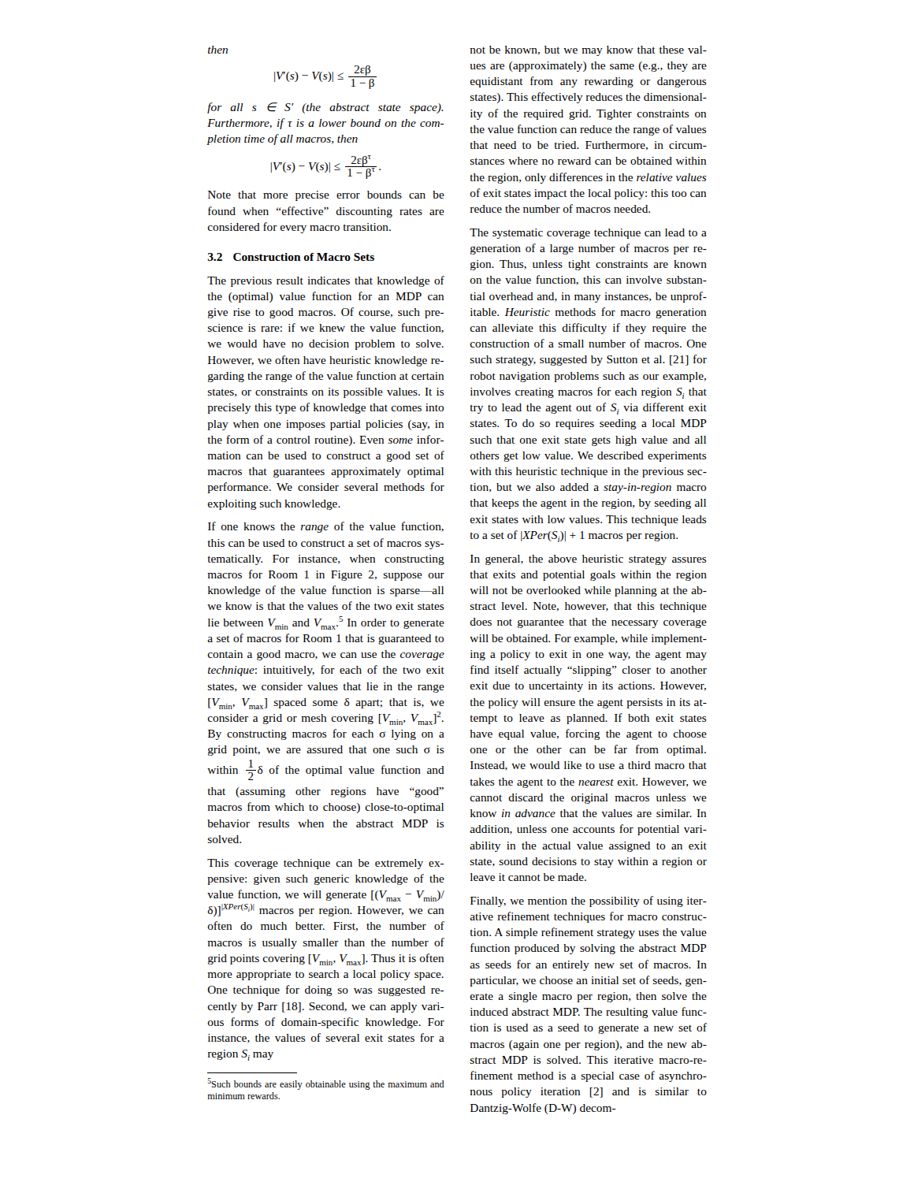then
|V′(s) − V(s)| ≤ 2εβ 1 − β
for all s ∈ S′ (the abstract state space). Furthermore, if τ is a lower bound on the completion time of all macros, then
|V′(s) − V(s)| ≤ 2εβτ 1 − βτ.
Note that more precise error bounds can be found when “effective” discounting rates are considered for every macro transition.
3.2 Construction of Macro Sets
The previous result indicates that knowledge of the (optimal) value function for an MDP can give rise to good macros. Of course, such prescience is rare: if we knew the value function, we would have no decision problem to solve. However, we often have heuristic knowledge regarding the range of the value function at certain states, or constraints on its possible values. It is precisely this type of knowledge that comes into play when one imposes partial policies (say, in the form of a control routine). Even some information can be used to construct a good set of macros that guarantees approximately optimal performance. We consider several methods for exploiting such knowledge.
If one knows the range of the value function, this can be used to construct a set of macros systematically. For instance, when constructing macros for Room 1 in Figure 2, suppose our knowledge of the value function is sparse—all we know is that the values of the two exit states lie between Vmin and Vmax.5 In order to generate a set of macros for Room 1 that is guaranteed to contain a good macro, we can use the coverage technique: intuitively, for each of the two exit states, we consider values that lie in the range [Vmin, Vmax] spaced some δ apart; that is, we consider a grid or mesh covering [Vmin, Vmax]2. By constructing macros for each σ lying on a grid point, we are assured that one such σ is within 12δ of the optimal value function and that (assuming other regions have “good” macros from which to choose) close-to-optimal behavior results when the abstract MDP is solved.
This coverage technique can be extremely expensive: given such generic knowledge of the value function, we will generate [(Vmax − Vmin)/δ)]|XPer(Si)| macros per region. However, we can often do much better. First, the number of macros is usually smaller than the number of grid points covering [Vmin, Vmax]. Thus it is often more appropriate to search a local policy space. One technique for doing so was suggested recently by Parr [18]. Second, we can apply various forms of domain-specific knowledge. For instance, the values of several exit states for a region Si may
5Such bounds are easily obtainable using the maximum and minimum rewards.
not be known, but we may know that these values are (approximately) the same (e.g., they are equidistant from any rewarding or dangerous states). This effectively reduces the dimensionality of the required grid. Tighter constraints on the value function can reduce the range of values that need to be tried. Furthermore, in circumstances where no reward can be obtained within the region, only differences in the relative values of exit states impact the local policy: this too can reduce the number of macros needed.
The systematic coverage technique can lead to a generation of a large number of macros per region. Thus, unless tight constraints are known on the value function, this can involve substantial overhead and, in many instances, be unprofitable. Heuristic methods for macro generation can alleviate this difficulty if they require the construction of a small number of macros. One such strategy, suggested by Sutton et al. [21] for robot navigation problems such as our example, involves creating macros for each region Si that try to lead the agent out of Si via different exit states. To do so requires seeding a local MDP such that one exit state gets high value and all others get low value. We described experiments with this heuristic technique in the previous section, but we also added a stay-in-region macro that keeps the agent in the region, by seeding all exit states with low values. This technique leads to a set of |XPer(Si)| + 1 macros per region.
In general, the above heuristic strategy assures that exits and potential goals within the region will not be overlooked while planning at the abstract level. Note, however, that this technique does not guarantee that the necessary coverage will be obtained. For example, while implementing a policy to exit in one way, the agent may find itself actually “slipping” closer to another exit due to uncertainty in its actions. However, the policy will ensure the agent persists in its attempt to leave as planned. If both exit states have equal value, forcing the agent to choose one or the other can be far from optimal. Instead, we would like to use a third macro that takes the agent to the nearest exit. However, we cannot discard the original macros unless we know in advance that the values are similar. In addition, unless one accounts for potential variability in the actual value assigned to an exit state, sound decisions to stay within a region or leave it cannot be made.
Finally, we mention the possibility of using iterative refinement techniques for macro construction. A simple refinement strategy uses the value function produced by solving the abstract MDP as seeds for an entirely new set of macros. In particular, we choose an initial set of seeds, generate a single macro per region, then solve the induced abstract MDP. The resulting value function is used as a seed to generate a new set of macros (again one per region), and the new abstract MDP is solved. This iterative macro-refinement method is a special case of asynchronous policy iteration [2] and is similar to Dantzig-Wolfe (D-W) decom-